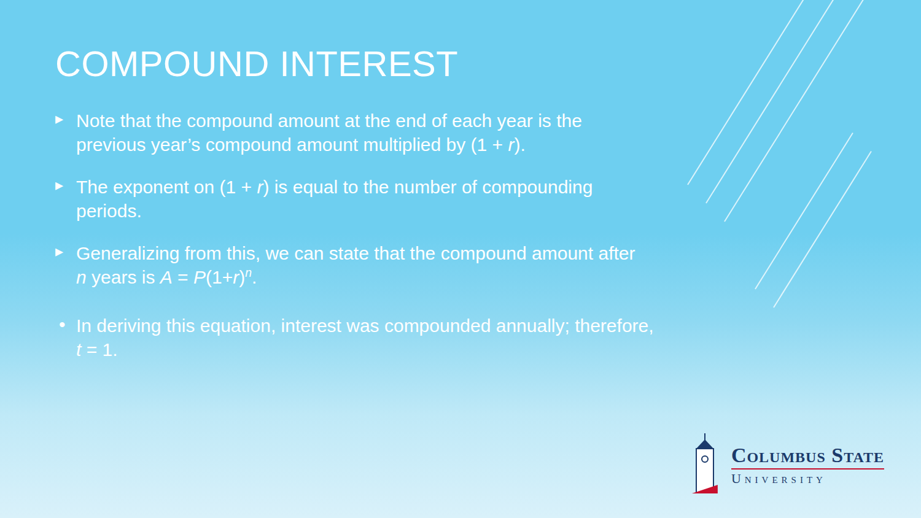Compound Interest
Note that the compound amount at the end of each year is the previous year’s compound amount multiplied by (1 + r).
The exponent on (1 + r) is equal to the number of compounding periods.
Generalizing from this, we can state that the compound amount after n years is A = P(1+r)n.
In deriving this equation, interest was compounded annually; therefore, t = 1.
Columbus State
University